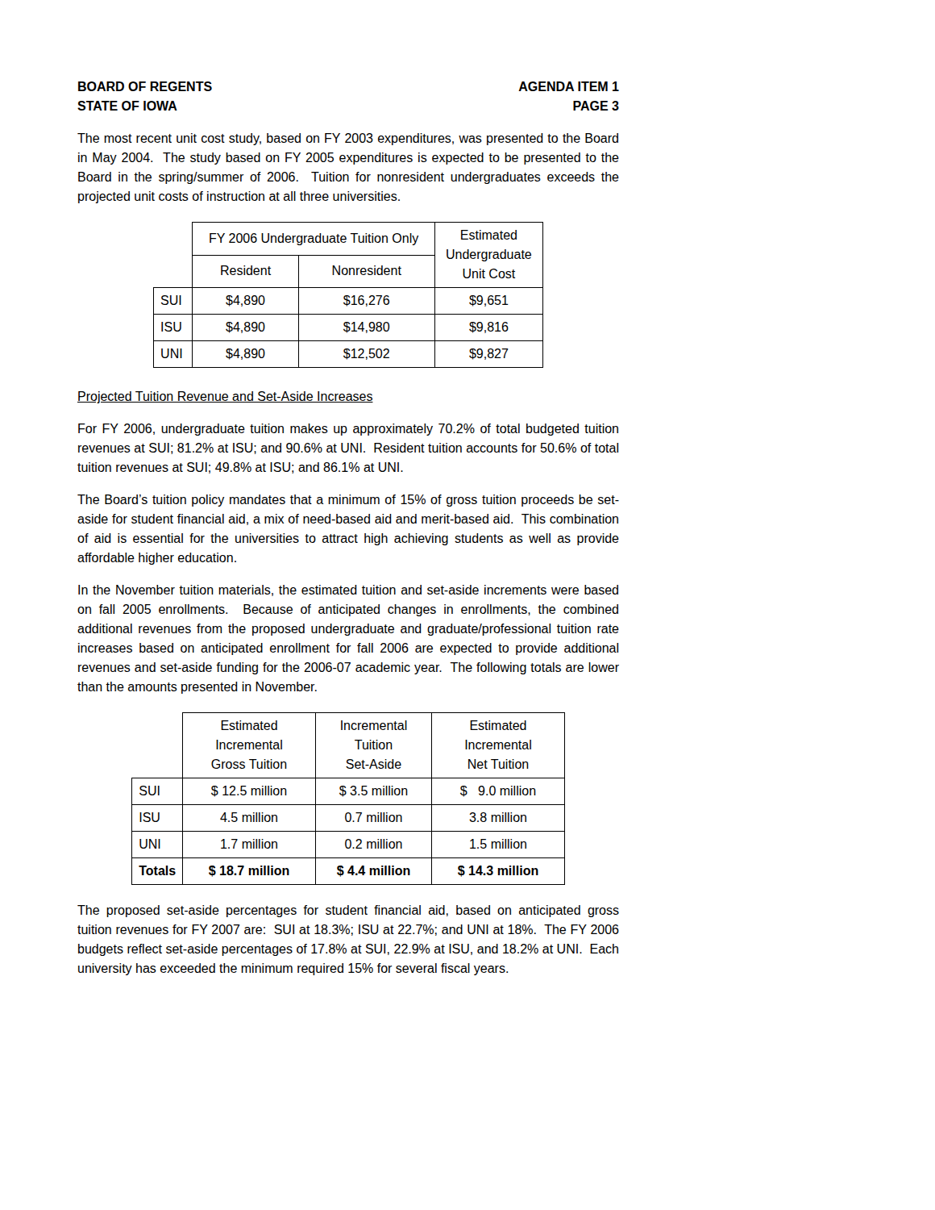BOARD OF REGENTS
STATE OF IOWA
AGENDA ITEM 1
PAGE 3
The most recent unit cost study, based on FY 2003 expenditures, was presented to the Board in May 2004. The study based on FY 2005 expenditures is expected to be presented to the Board in the spring/summer of 2006. Tuition for nonresident undergraduates exceeds the projected unit costs of instruction at all three universities.
| | FY 2006 Undergraduate Tuition Only | Estimated Undergraduate Unit Cost |
| | Resident | Nonresident |
| SUI | $4,890 | $16,276 | $9,651 |
| ISU | $4,890 | $14,980 | $9,816 |
| UNI | $4,890 | $12,502 | $9,827 |
Projected Tuition Revenue and Set-Aside Increases
For FY 2006, undergraduate tuition makes up approximately 70.2% of total budgeted tuition revenues at SUI; 81.2% at ISU; and 90.6% at UNI. Resident tuition accounts for 50.6% of total tuition revenues at SUI; 49.8% at ISU; and 86.1% at UNI.
The Board’s tuition policy mandates that a minimum of 15% of gross tuition proceeds be set-aside for student financial aid, a mix of need-based aid and merit-based aid. This combination of aid is essential for the universities to attract high achieving students as well as provide affordable higher education.
In the November tuition materials, the estimated tuition and set-aside increments were based on fall 2005 enrollments. Because of anticipated changes in enrollments, the combined additional revenues from the proposed undergraduate and graduate/professional tuition rate increases based on anticipated enrollment for fall 2006 are expected to provide additional revenues and set-aside funding for the 2006-07 academic year. The following totals are lower than the amounts presented in November.
| | Estimated Incremental Gross Tuition | Incremental Tuition Set-Aside | Estimated Incremental Net Tuition |
| SUI | $ 12.5 million | $ 3.5 million | $ 9.0 million |
| ISU | 4.5 million | 0.7 million | 3.8 million |
| UNI | 1.7 million | 0.2 million | 1.5 million |
| Totals | $ 18.7 million | $ 4.4 million | $ 14.3 million |
The proposed set-aside percentages for student financial aid, based on anticipated gross tuition revenues for FY 2007 are: SUI at 18.3%; ISU at 22.7%; and UNI at 18%. The FY 2006 budgets reflect set-aside percentages of 17.8% at SUI, 22.9% at ISU, and 18.2% at UNI. Each university has exceeded the minimum required 15% for several fiscal years.